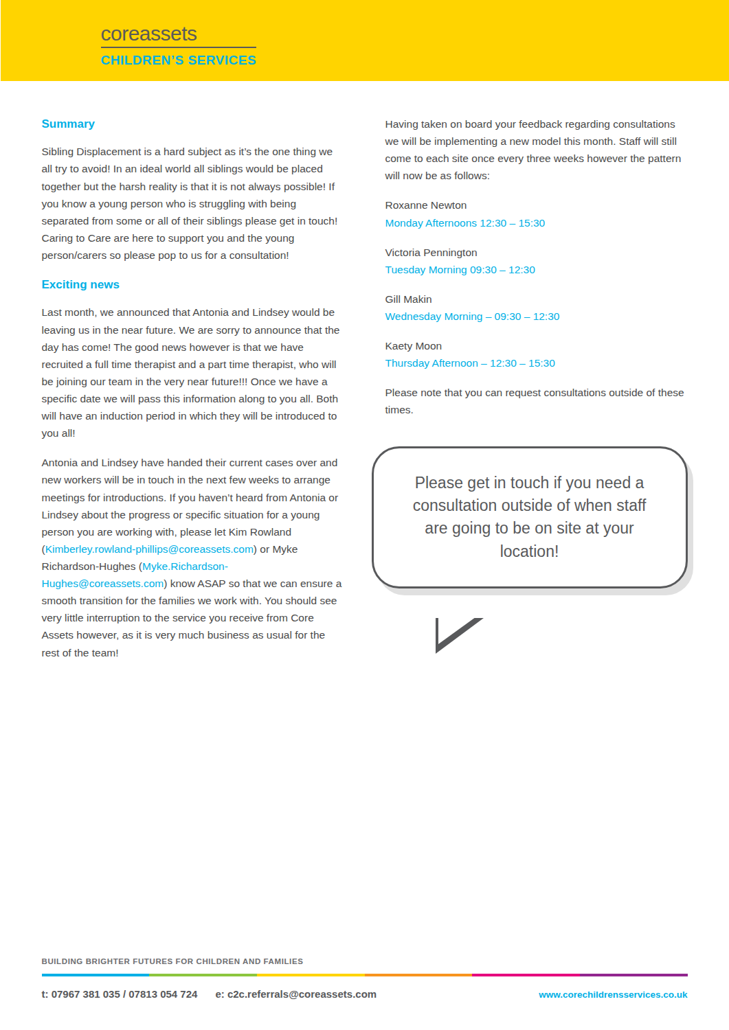core assets
CHILDREN’S SERVICES
Summary
Sibling Displacement is a hard subject as it’s the one thing we all try to avoid! In an ideal world all siblings would be placed together but the harsh reality is that it is not always possible! If you know a young person who is struggling with being separated from some or all of their siblings please get in touch! Caring to Care are here to support you and the young person/carers so please pop to us for a consultation!
Exciting news
Last month, we announced that Antonia and Lindsey would be leaving us in the near future. We are sorry to announce that the day has come! The good news however is that we have recruited a full time therapist and a part time therapist, who will be joining our team in the very near future!!! Once we have a specific date we will pass this information along to you all. Both will have an induction period in which they will be introduced to you all!
Antonia and Lindsey have handed their current cases over and new workers will be in touch in the next few weeks to arrange meetings for introductions. If you haven’t heard from Antonia or Lindsey about the progress or specific situation for a young person you are working with, please let Kim Rowland (Kimberley.rowland-phillips@coreassets.com) or Myke Richardson-Hughes (Myke.Richardson-Hughes@coreassets.com) know ASAP so that we can ensure a smooth transition for the families we work with. You should see very little interruption to the service you receive from Core Assets however, as it is very much business as usual for the rest of the team!
Having taken on board your feedback regarding consultations we will be implementing a new model this month. Staff will still come to each site once every three weeks however the pattern will now be as follows:
Roxanne Newton
Monday Afternoons 12:30 – 15:30
Victoria Pennington
Tuesday Morning 09:30 – 12:30
Gill Makin
Wednesday Morning – 09:30 – 12:30
Kaety Moon
Thursday Afternoon – 12:30 – 15:30
Please note that you can request consultations outside of these times.
Please get in touch if you need a consultation outside of when staff are going to be on site at your location!
BUILDING BRIGHTER FUTURES FOR CHILDREN AND FAMILIES
t: 07967 381 035 / 07813 054 724 e: c2c.referrals@coreassets.com www.corechildrensservices.co.uk